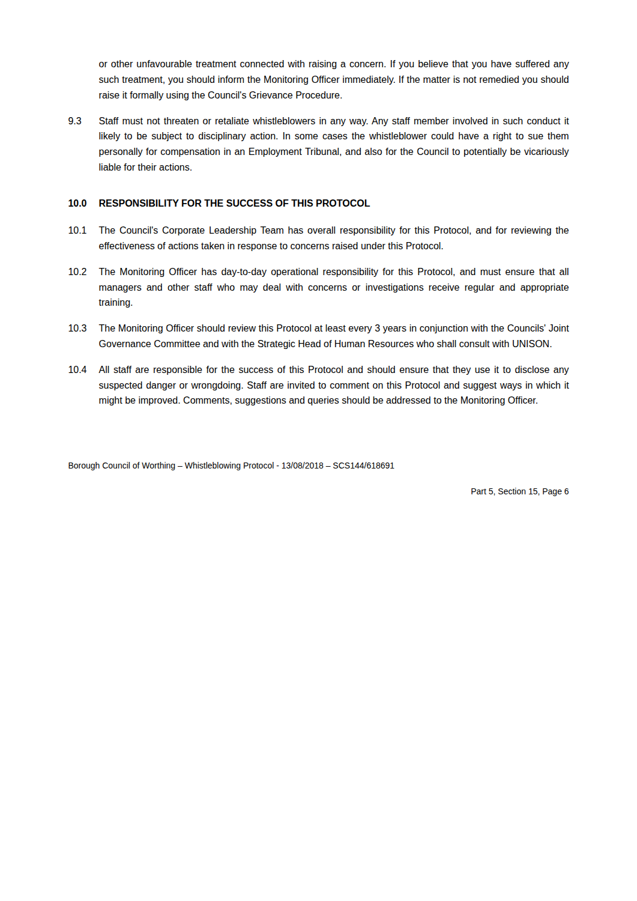or other unfavourable treatment connected with raising a concern. If you believe that you have suffered any such treatment, you should inform the Monitoring Officer immediately. If the matter is not remedied you should raise it formally using the Council's Grievance Procedure.
9.3
Staff must not threaten or retaliate whistleblowers in any way. Any staff member involved in such conduct it likely to be subject to disciplinary action. In some cases the whistleblower could have a right to sue them personally for compensation in an Employment Tribunal, and also for the Council to potentially be vicariously liable for their actions.
10.0 RESPONSIBILITY FOR THE SUCCESS OF THIS PROTOCOL
10.1
The Council's Corporate Leadership Team has overall responsibility for this Protocol, and for reviewing the effectiveness of actions taken in response to concerns raised under this Protocol.
10.2
The Monitoring Officer has day-to-day operational responsibility for this Protocol, and must ensure that all managers and other staff who may deal with concerns or investigations receive regular and appropriate training.
10.3
The Monitoring Officer should review this Protocol at least every 3 years in conjunction with the Councils' Joint Governance Committee and with the Strategic Head of Human Resources who shall consult with UNISON.
10.4
All staff are responsible for the success of this Protocol and should ensure that they use it to disclose any suspected danger or wrongdoing. Staff are invited to comment on this Protocol and suggest ways in which it might be improved. Comments, suggestions and queries should be addressed to the Monitoring Officer.
Borough Council of Worthing – Whistleblowing Protocol - 13/08/2018 – SCS144/618691
Part 5, Section 15, Page 6